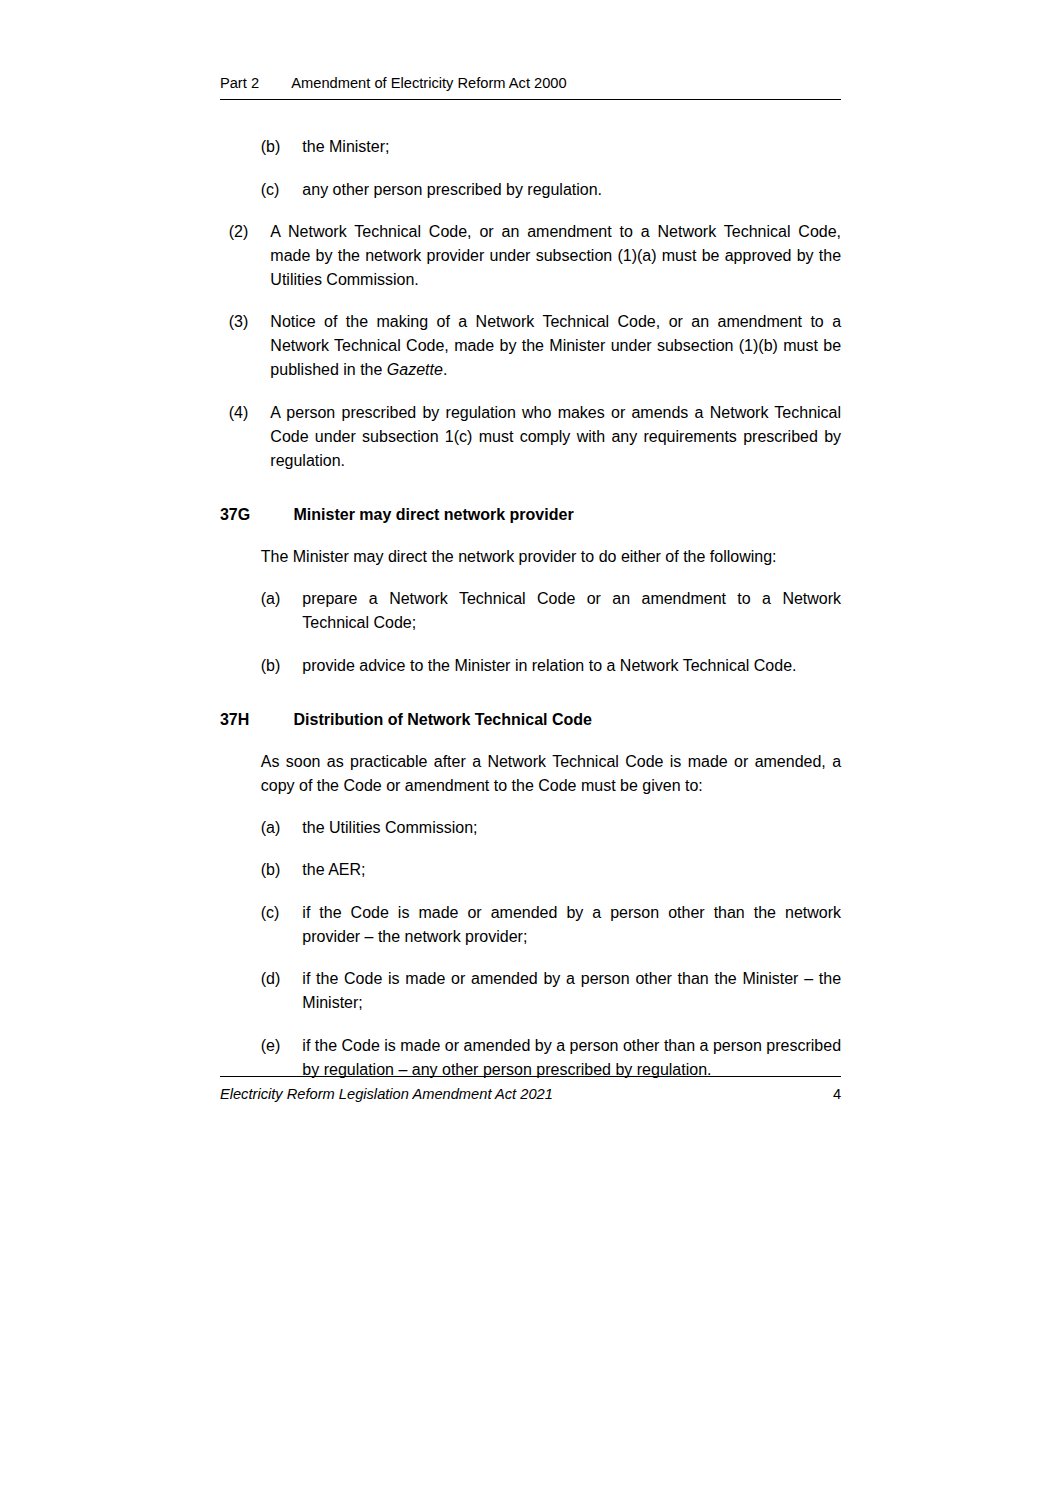Part 2 Amendment of Electricity Reform Act 2000
(b) the Minister;
(c) any other person prescribed by regulation.
(2) A Network Technical Code, or an amendment to a Network Technical Code, made by the network provider under subsection (1)(a) must be approved by the Utilities Commission.
(3) Notice of the making of a Network Technical Code, or an amendment to a Network Technical Code, made by the Minister under subsection (1)(b) must be published in the Gazette.
(4) A person prescribed by regulation who makes or amends a Network Technical Code under subsection 1(c) must comply with any requirements prescribed by regulation.
37G Minister may direct network provider
The Minister may direct the network provider to do either of the following:
(a) prepare a Network Technical Code or an amendment to a Network Technical Code;
(b) provide advice to the Minister in relation to a Network Technical Code.
37H Distribution of Network Technical Code
As soon as practicable after a Network Technical Code is made or amended, a copy of the Code or amendment to the Code must be given to:
(a) the Utilities Commission;
(b) the AER;
(c) if the Code is made or amended by a person other than the network provider – the network provider;
(d) if the Code is made or amended by a person other than the Minister – the Minister;
(e) if the Code is made or amended by a person other than a person prescribed by regulation – any other person prescribed by regulation.
Electricity Reform Legislation Amendment Act 2021 4